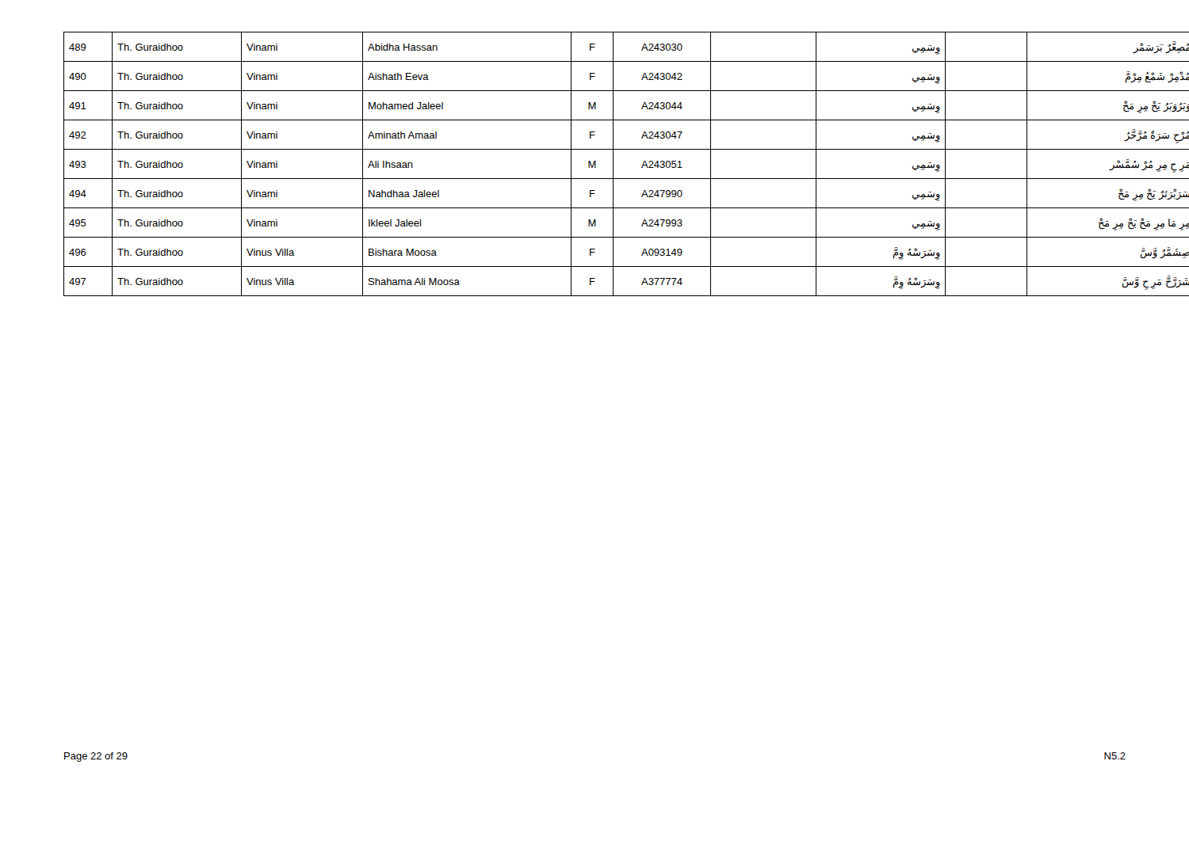| 489 | Th. Guraidhoo | Vinami | Abidha Hassan | F | A243030 | | وِسَمِي | | مُصِعَّرٌ بَرَسَمْر |
| 490 | Th. Guraidhoo | Vinami | Aishath Eeva | F | A243042 | | وِسَمِي | | مُدْمِرْ شَمْعُ مِرْمَّ |
| 491 | Th. Guraidhoo | Vinami | Mohamed Jaleel | M | A243044 | | وِسَمِي | | وَبَرُوَبَرٌ يَحْ مِرِ مَحْ |
| 492 | Th. Guraidhoo | Vinami | Aminath Amaal | F | A243047 | | وِسَمِي | | مُرْحِ سَرَةٌ مُرَّحَّرُ |
| 493 | Th. Guraidhoo | Vinami | Ali Ihsaan | M | A243051 | | وِسَمِي | | مَرِ حِ مِرِ مُرْ سُمَّسْر |
| 494 | Th. Guraidhoo | Vinami | Nahdhaa Jaleel | F | A247990 | | وِسَمِي | | سَرَبْرَتَرٌ يَحْ مِرِ مَحْ |
| 495 | Th. Guraidhoo | Vinami | Ikleel Jaleel | M | A247993 | | وِسَمِي | | مِرِ مَا مِرِ مَحْ يَحْ مِرِ مَحْ |
| 496 | Th. Guraidhoo | Vinus Villa | Bishara Moosa | F | A093149 | | وِسَرَسْهُ وِمَّ | | صِشَمَّرٌ وَّسَّ |
| 497 | Th. Guraidhoo | Vinus Villa | Shahama Ali Moosa | F | A377774 | | وِسَرَسْهُ وِمَّ | | شَرَرَّحَّ مَرِ حِ وَّسَّ |
Page 22 of 29 N5.2